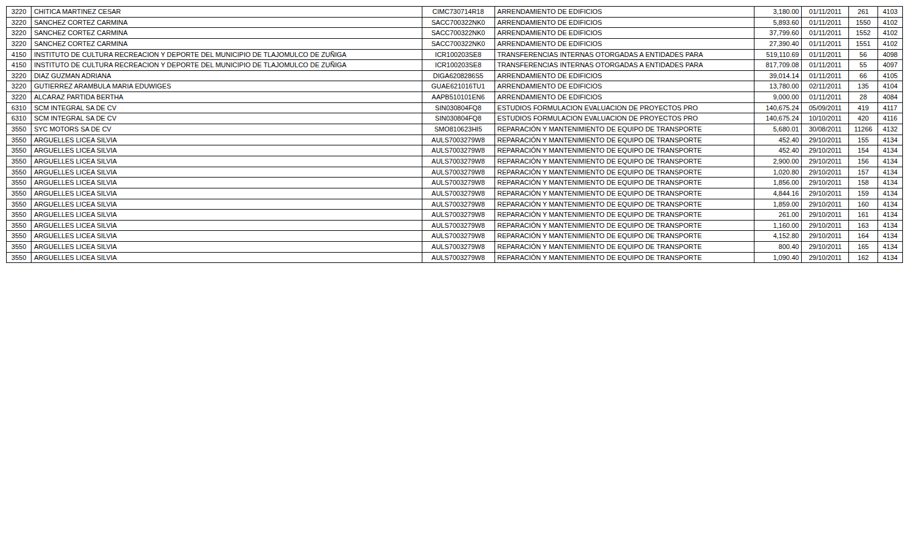| 3220 | CHITICA MARTINEZ CESAR | CIMC730714R18 | ARRENDAMIENTO DE EDIFICIOS | 3,180.00 | 01/11/2011 | 261 | 4103 |
| 3220 | SANCHEZ CORTEZ CARMINA | SACC700322NK0 | ARRENDAMIENTO DE EDIFICIOS | 5,893.60 | 01/11/2011 | 1550 | 4102 |
| 3220 | SANCHEZ CORTEZ CARMINA | SACC700322NK0 | ARRENDAMIENTO DE EDIFICIOS | 37,799.60 | 01/11/2011 | 1552 | 4102 |
| 3220 | SANCHEZ CORTEZ CARMINA | SACC700322NK0 | ARRENDAMIENTO DE EDIFICIOS | 27,390.40 | 01/11/2011 | 1551 | 4102 |
| 4150 | INSTITUTO DE CULTURA RECREACION Y DEPORTE DEL MUNICIPIO DE TLAJOMULCO DE ZUÑIGA | ICR100203SE8 | TRANSFERENCIAS INTERNAS OTORGADAS A ENTIDADES PARA | 519,110.69 | 01/11/2011 | 56 | 4098 |
| 4150 | INSTITUTO DE CULTURA RECREACION Y DEPORTE DEL MUNICIPIO DE TLAJOMULCO DE ZUÑIGA | ICR100203SE8 | TRANSFERENCIAS INTERNAS OTORGADAS A ENTIDADES PARA | 817,709.08 | 01/11/2011 | 55 | 4097 |
| 3220 | DIAZ GUZMAN ADRIANA | DIGA6208286S5 | ARRENDAMIENTO DE EDIFICIOS | 39,014.14 | 01/11/2011 | 66 | 4105 |
| 3220 | GUTIERREZ ARAMBULA MARIA EDUWIGES | GUAE621016TU1 | ARRENDAMIENTO DE EDIFICIOS | 13,780.00 | 02/11/2011 | 135 | 4104 |
| 3220 | ALCARAZ PARTIDA BERTHA | AAPB510101EN6 | ARRENDAMIENTO DE EDIFICIOS | 9,000.00 | 01/11/2011 | 28 | 4084 |
| 6310 | SCM INTEGRAL SA DE CV | SIN030804FQ8 | ESTUDIOS FORMULACION EVALUACION DE PROYECTOS PRO | 140,675.24 | 05/09/2011 | 419 | 4117 |
| 6310 | SCM INTEGRAL SA DE CV | SIN030804FQ8 | ESTUDIOS FORMULACION EVALUACION DE PROYECTOS PRO | 140,675.24 | 10/10/2011 | 420 | 4116 |
| 3550 | SYC MOTORS SA DE CV | SMO810623HI5 | REPARACIÓN Y MANTENIMIENTO DE EQUIPO DE TRANSPORTE | 5,680.01 | 30/08/2011 | 11266 | 4132 |
| 3550 | ARGUELLES LICEA SILVIA | AULS7003279W8 | REPARACIÓN Y MANTENIMIENTO DE EQUIPO DE TRANSPORTE | 452.40 | 29/10/2011 | 155 | 4134 |
| 3550 | ARGUELLES LICEA SILVIA | AULS7003279W8 | REPARACIÓN Y MANTENIMIENTO DE EQUIPO DE TRANSPORTE | 452.40 | 29/10/2011 | 154 | 4134 |
| 3550 | ARGUELLES LICEA SILVIA | AULS7003279W8 | REPARACIÓN Y MANTENIMIENTO DE EQUIPO DE TRANSPORTE | 2,900.00 | 29/10/2011 | 156 | 4134 |
| 3550 | ARGUELLES LICEA SILVIA | AULS7003279W8 | REPARACIÓN Y MANTENIMIENTO DE EQUIPO DE TRANSPORTE | 1,020.80 | 29/10/2011 | 157 | 4134 |
| 3550 | ARGUELLES LICEA SILVIA | AULS7003279W8 | REPARACIÓN Y MANTENIMIENTO DE EQUIPO DE TRANSPORTE | 1,856.00 | 29/10/2011 | 158 | 4134 |
| 3550 | ARGUELLES LICEA SILVIA | AULS7003279W8 | REPARACIÓN Y MANTENIMIENTO DE EQUIPO DE TRANSPORTE | 4,844.16 | 29/10/2011 | 159 | 4134 |
| 3550 | ARGUELLES LICEA SILVIA | AULS7003279W8 | REPARACIÓN Y MANTENIMIENTO DE EQUIPO DE TRANSPORTE | 1,859.00 | 29/10/2011 | 160 | 4134 |
| 3550 | ARGUELLES LICEA SILVIA | AULS7003279W8 | REPARACIÓN Y MANTENIMIENTO DE EQUIPO DE TRANSPORTE | 261.00 | 29/10/2011 | 161 | 4134 |
| 3550 | ARGUELLES LICEA SILVIA | AULS7003279W8 | REPARACIÓN Y MANTENIMIENTO DE EQUIPO DE TRANSPORTE | 1,160.00 | 29/10/2011 | 163 | 4134 |
| 3550 | ARGUELLES LICEA SILVIA | AULS7003279W8 | REPARACIÓN Y MANTENIMIENTO DE EQUIPO DE TRANSPORTE | 4,152.80 | 29/10/2011 | 164 | 4134 |
| 3550 | ARGUELLES LICEA SILVIA | AULS7003279W8 | REPARACIÓN Y MANTENIMIENTO DE EQUIPO DE TRANSPORTE | 800.40 | 29/10/2011 | 165 | 4134 |
| 3550 | ARGUELLES LICEA SILVIA | AULS7003279W8 | REPARACIÓN Y MANTENIMIENTO DE EQUIPO DE TRANSPORTE | 1,090.40 | 29/10/2011 | 162 | 4134 |